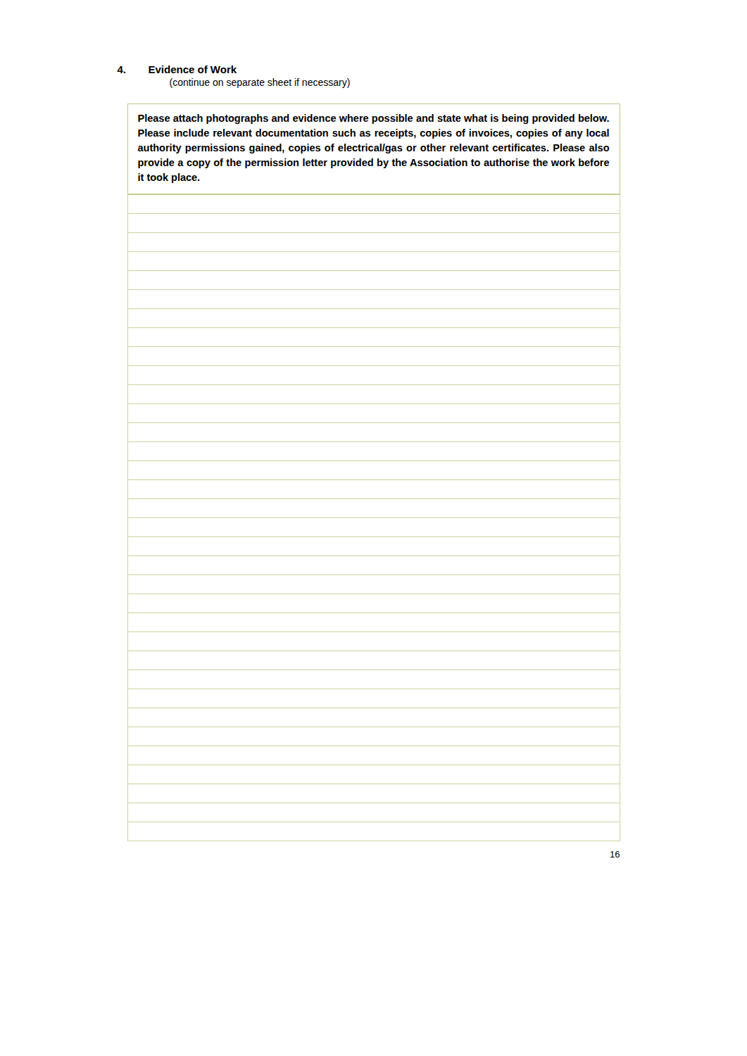4. Evidence of Work
(continue on separate sheet if necessary)
Please attach photographs and evidence where possible and state what is being provided below. Please include relevant documentation such as receipts, copies of invoices, copies of any local authority permissions gained, copies of electrical/gas or other relevant certificates. Please also provide a copy of the permission letter provided by the Association to authorise the work before it took place.
16